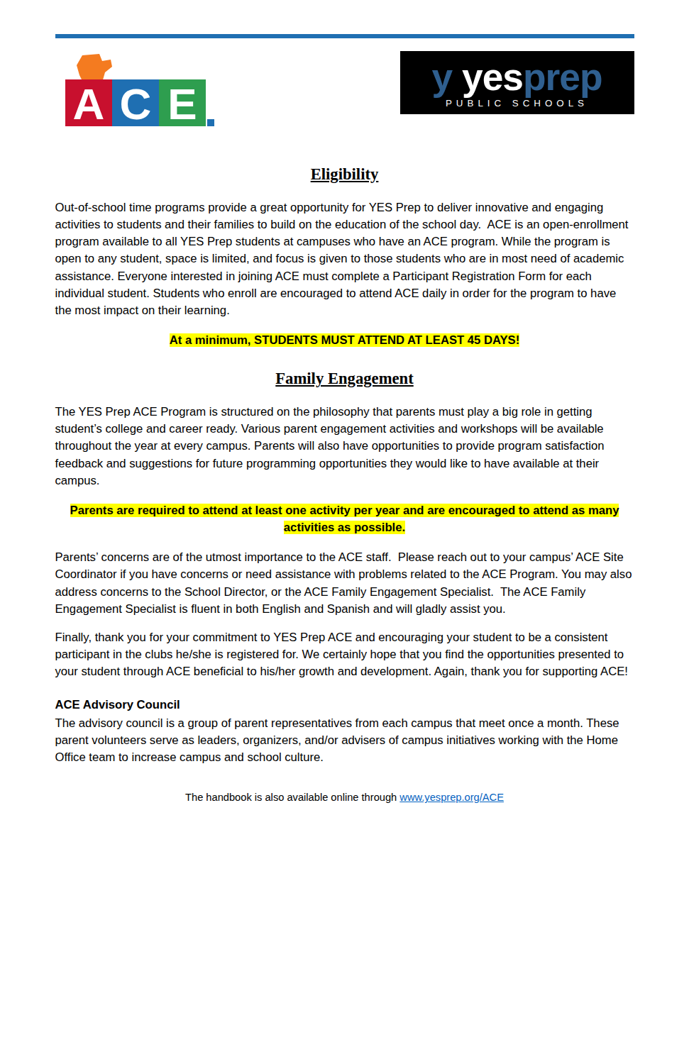A C E
y yesprep
PUBLIC SCHOOLS
Eligibility
Out-of-school time programs provide a great opportunity for YES Prep to deliver innovative and engaging activities to students and their families to build on the education of the school day. ACE is an open-enrollment program available to all YES Prep students at campuses who have an ACE program. While the program is open to any student, space is limited, and focus is given to those students who are in most need of academic assistance. Everyone interested in joining ACE must complete a Participant Registration Form for each individual student. Students who enroll are encouraged to attend ACE daily in order for the program to have the most impact on their learning.
At a minimum, STUDENTS MUST ATTEND AT LEAST 45 DAYS!
Family Engagement
The YES Prep ACE Program is structured on the philosophy that parents must play a big role in getting student’s college and career ready. Various parent engagement activities and workshops will be available throughout the year at every campus. Parents will also have opportunities to provide program satisfaction feedback and suggestions for future programming opportunities they would like to have available at their campus.
Parents are required to attend at least one activity per year and are encouraged to attend as many activities as possible.
Parents’ concerns are of the utmost importance to the ACE staff. Please reach out to your campus’ ACE Site Coordinator if you have concerns or need assistance with problems related to the ACE Program. You may also address concerns to the School Director, or the ACE Family Engagement Specialist. The ACE Family Engagement Specialist is fluent in both English and Spanish and will gladly assist you.
Finally, thank you for your commitment to YES Prep ACE and encouraging your student to be a consistent participant in the clubs he/she is registered for. We certainly hope that you find the opportunities presented to your student through ACE beneficial to his/her growth and development. Again, thank you for supporting ACE!
ACE Advisory Council
The advisory council is a group of parent representatives from each campus that meet once a month. These parent volunteers serve as leaders, organizers, and/or advisers of campus initiatives working with the Home Office team to increase campus and school culture.
The handbook is also available online through www.yesprep.org/ACE